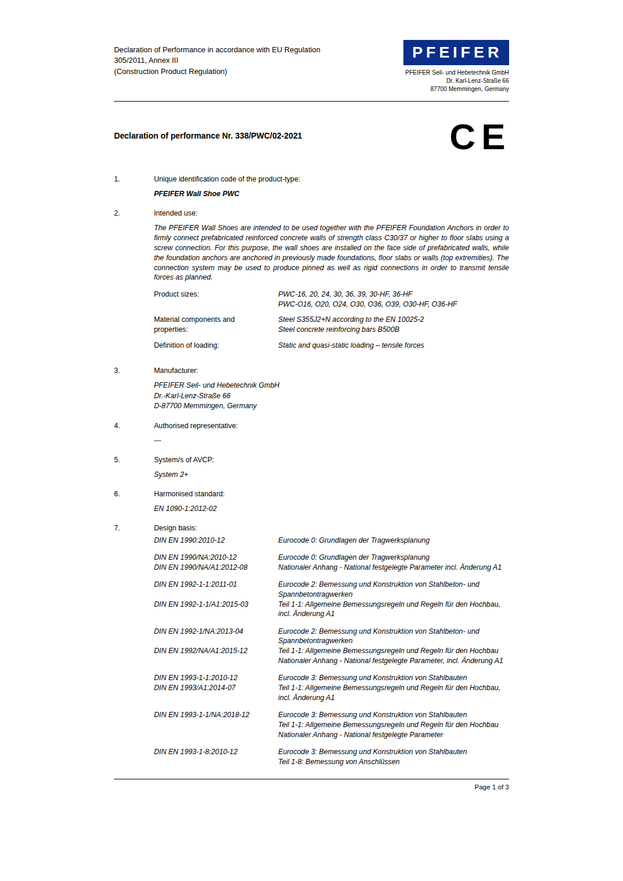Declaration of Performance in accordance with EU Regulation 305/2011, Annex III
(Construction Product Regulation)
PFEIFER
PFEIFER Seil- und Hebetechnik GmbH
Dr. Karl-Lenz-Straße 66
87700 Memmingen, Germany
Declaration of performance Nr. 338/PWC/02-2021
C E
Unique identification code of the product-type:
PFEIFER Wall Shoe PWC
Intended use:
The PFEIFER Wall Shoes are intended to be used together with the PFEIFER Foundation Anchors in order to firmly connect prefabricated reinforced concrete walls of strength class C30/37 or higher to floor slabs using a screw connection. For this purpose, the wall shoes are installed on the face side of prefabricated walls, while the foundation anchors are anchored in previously made foundations, floor slabs or walls (top extremities). The connection system may be used to produce pinned as well as rigid connections in order to transmit tensile forces as planned.
| Product sizes: | PWC-16, 20, 24, 30, 36, 39, 30-HF, 36-HF PWC-O16, O20, O24, O30, O36, O39, O30-HF, O36-HF |
| Material components and properties: | Steel S355J2+N according to the EN 10025-2 Steel concrete reinforcing bars B500B |
| Definition of loading: | Static and quasi-static loading – tensile forces |
Manufacturer:
PFEIFER Seil- und Hebetechnik GmbH
Dr.-Karl-Lenz-Straße 66
D-87700 Memmingen, Germany
Authorised representative:
---
System/s of AVCP:
System 2+
Harmonised standard:
EN 1090-1:2012-02
Design basis:
| DIN EN 1990:2010-12 | Eurocode 0: Grundlagen der Tragwerksplanung |
| DIN EN 1990/NA:2010-12 | Eurocode 0: Grundlagen der Tragwerksplanung |
| DIN EN 1990/NA/A1:2012-08 | Nationaler Anhang - National festgelegte Parameter incl. Änderung A1 |
| DIN EN 1992-1-1:2011-01 | Eurocode 2: Bemessung und Konstruktion von Stahlbeton- und Spannbetontragwerken |
| DIN EN 1992-1-1/A1:2015-03 | Teil 1-1: Allgemeine Bemessungsregeln und Regeln für den Hochbau, incl. Änderung A1 |
| DIN EN 1992-1/NA:2013-04 | Eurocode 2: Bemessung und Konstruktion von Stahlbeton- und Spannbetontragwerken |
| DIN EN 1992/NA/A1:2015-12 | Teil 1-1: Allgemeine Bemessungsregeln und Regeln für den Hochbau |
| | Nationaler Anhang - National festgelegte Parameter, incl. Änderung A1 |
| DIN EN 1993-1-1:2010-12 | Eurocode 3: Bemessung und Konstruktion von Stahlbauten |
| DIN EN 1993/A1:2014-07 | Teil 1-1: Allgemeine Bemessungsregeln und Regeln für den Hochbau, incl. Änderung A1 |
| DIN EN 1993-1-1/NA:2018-12 | Eurocode 3: Bemessung und Konstruktion von Stahlbauten |
| | Teil 1-1: Allgemeine Bemessungsregeln und Regeln für den Hochbau |
| | Nationaler Anhang - National festgelegte Parameter |
| DIN EN 1993-1-8:2010-12 | Eurocode 3: Bemessung und Konstruktion von Stahlbauten |
| | Teil 1-8: Bemessung von Anschlüssen |
Page 1 of 3